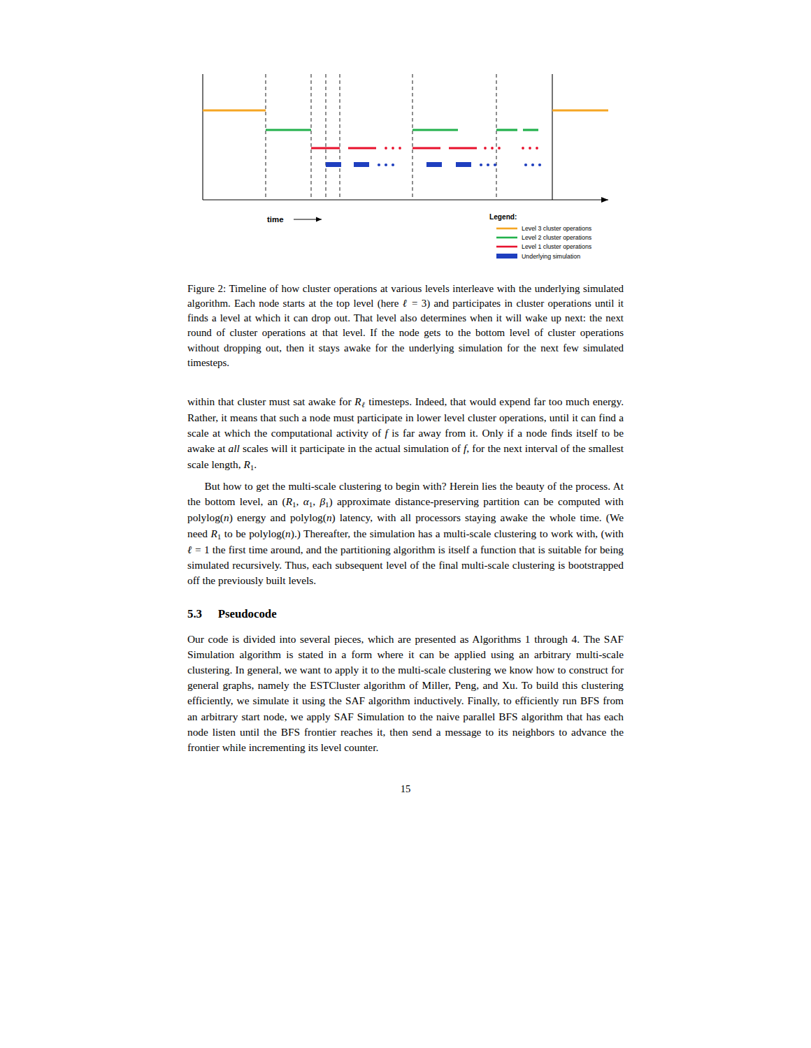time Legend: Level 3 cluster operations Level 2 cluster operations Level 1 cluster operations Underlying simulation
Figure 2: Timeline of how cluster operations at various levels interleave with the underlying simulated algorithm. Each node starts at the top level (here ℓ = 3) and participates in cluster operations until it finds a level at which it can drop out. That level also determines when it will wake up next: the next round of cluster operations at that level. If the node gets to the bottom level of cluster operations without dropping out, then it stays awake for the underlying simulation for the next few simulated timesteps.
within that cluster must sat awake for Rℓ timesteps. Indeed, that would expend far too much energy. Rather, it means that such a node must participate in lower level cluster operations, until it can find a scale at which the computational activity of f is far away from it. Only if a node finds itself to be awake at all scales will it participate in the actual simulation of f, for the next interval of the smallest scale length, R 1.
But how to get the multi-scale clustering to begin with? Herein lies the beauty of the process. At the bottom level, an (R 1, α 1, β 1) approximate distance-preserving partition can be computed with polylog(n) energy and polylog(n) latency, with all processors staying awake the whole time. (We need R 1 to be polylog(n).) Thereafter, the simulation has a multi-scale clustering to work with, (with ℓ = 1 the first time around, and the partitioning algorithm is itself a function that is suitable for being simulated recursively. Thus, each subsequent level of the final multi-scale clustering is bootstrapped off the previously built levels.
5.3 Pseudocode
Our code is divided into several pieces, which are presented as Algorithms 1 through 4. The SAF Simulation algorithm is stated in a form where it can be applied using an arbitrary multi-scale clustering. In general, we want to apply it to the multi-scale clustering we know how to construct for general graphs, namely the ESTCluster algorithm of Miller, Peng, and Xu. To build this clustering efficiently, we simulate it using the SAF algorithm inductively. Finally, to efficiently run BFS from an arbitrary start node, we apply SAF Simulation to the naive parallel BFS algorithm that has each node listen until the BFS frontier reaches it, then send a message to its neighbors to advance the frontier while incrementing its level counter.
15